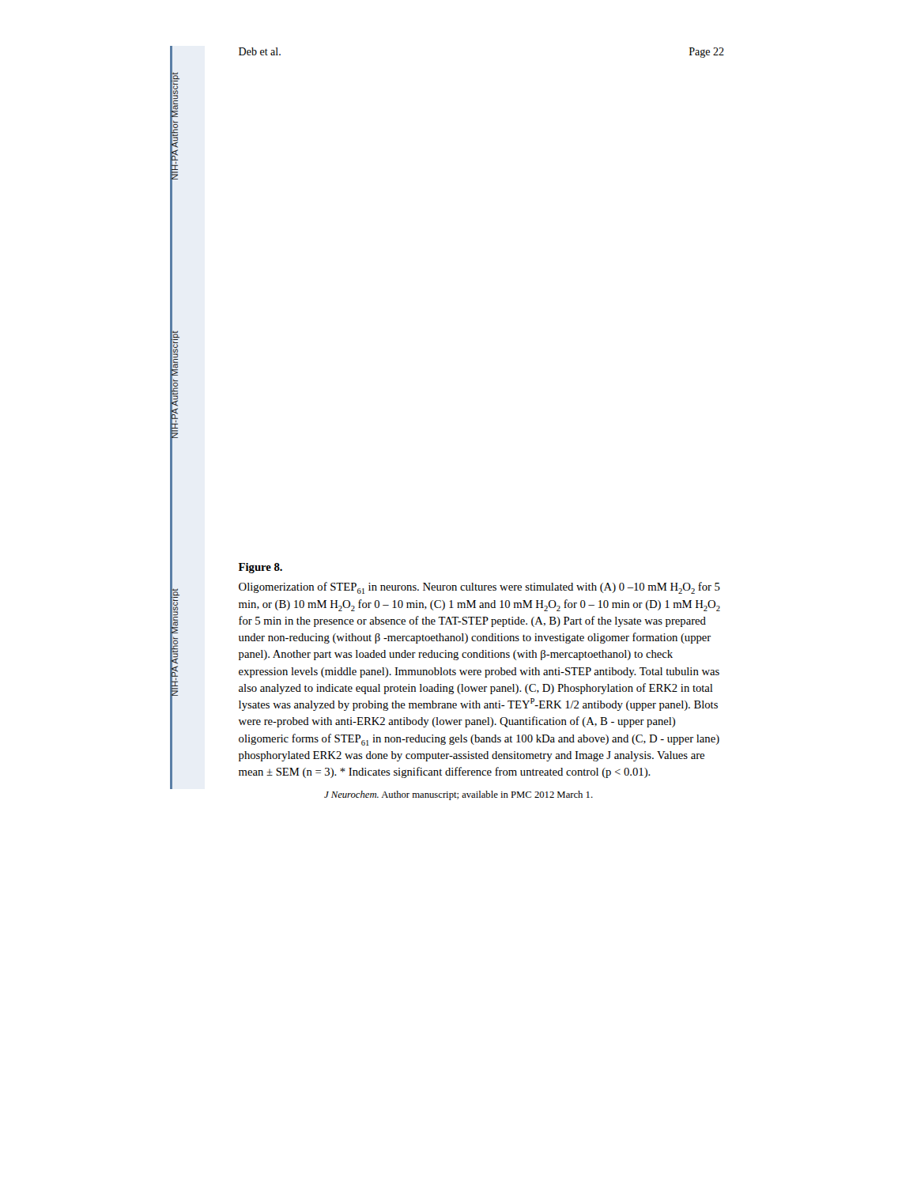NIH-PA Author Manuscript
NIH-PA Author Manuscript
NIH-PA Author Manuscript
Deb et al.
Page 22
Figure 8. Oligomerization of STEP61 in neurons. Neuron cultures were stimulated with (A) 0 –10 mM H2O2 for 5 min, or (B) 10 mM H2O2 for 0 – 10 min, (C) 1 mM and 10 mM H2O2 for 0 – 10 min or (D) 1 mM H2O2 for 5 min in the presence or absence of the TAT-STEP peptide. (A, B) Part of the lysate was prepared under non-reducing (without β -mercaptoethanol) conditions to investigate oligomer formation (upper panel). Another part was loaded under reducing conditions (with β-mercaptoethanol) to check expression levels (middle panel). Immunoblots were probed with anti-STEP antibody. Total tubulin was also analyzed to indicate equal protein loading (lower panel). (C, D) Phosphorylation of ERK2 in total lysates was analyzed by probing the membrane with anti- TEYP-ERK 1/2 antibody (upper panel). Blots were re-probed with anti-ERK2 antibody (lower panel). Quantification of (A, B - upper panel) oligomeric forms of STEP61 in non-reducing gels (bands at 100 kDa and above) and (C, D - upper lane) phosphorylated ERK2 was done by computer-assisted densitometry and Image J analysis. Values are mean ± SEM (n = 3). * Indicates significant difference from untreated control (p < 0.01).
J Neurochem. Author manuscript; available in PMC 2012 March 1.